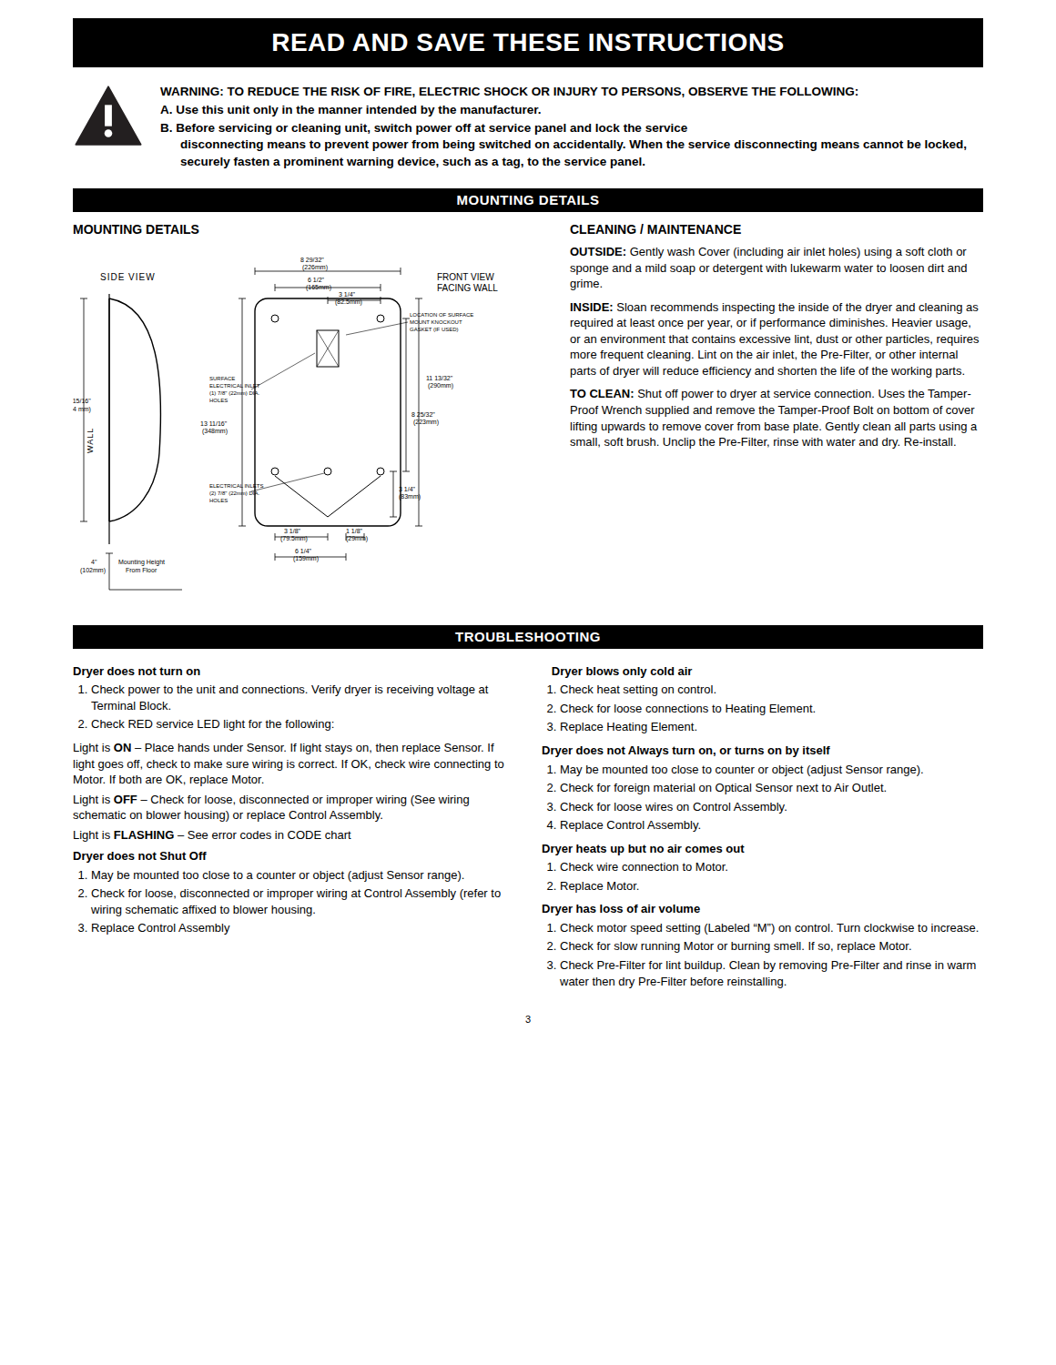READ AND SAVE THESE INSTRUCTIONS
WARNING: TO REDUCE THE RISK OF FIRE, ELECTRIC SHOCK OR INJURY TO PERSONS, OBSERVE THE FOLLOWING:
A. Use this unit only in the manner intended by the manufacturer.
B. Before servicing or cleaning unit, switch power off at service panel and lock the service disconnecting means to prevent power from being switched on accidentally. When the service disconnecting means cannot be locked, securely fasten a prominent warning device, such as a tag, to the service panel.
MOUNTING DETAILS
MOUNTING DETAILS
SIDE VIEW WALL 13 15/16" (354 mm) 4" (102mm) Mounting Height From Floor FRONT VIEW FACING WALL LOCATION OF SURFACE MOUNT KNOCKOUT GASKET (IF USED) SURFACE ELECTRICAL INLET (1) 7/8" (22mm) DIA. HOLES ELECTRICAL INLETS (2) 7/8" (22mm) DIA. HOLES 8 29/32" (226mm) 6 1/2" (165mm) 3 1/4" (82.5mm) 11 13/32" (290mm) 8 25/32" (223mm) 3 1/4" (83mm) 13 11/16" (348mm) 3 1/8" (79.5mm) 1 1/8" (29mm) 6 1/4" (159mm)
CLEANING / MAINTENANCE
OUTSIDE: Gently wash Cover (including air inlet holes) using a soft cloth or sponge and a mild soap or detergent with lukewarm water to loosen dirt and grime.
INSIDE: Sloan recommends inspecting the inside of the dryer and cleaning as required at least once per year, or if performance diminishes. Heavier usage, or an environment that contains excessive lint, dust or other particles, requires more frequent cleaning. Lint on the air inlet, the Pre-Filter, or other internal parts of dryer will reduce efficiency and shorten the life of the working parts.
TO CLEAN: Shut off power to dryer at service connection. Uses the Tamper-Proof Wrench supplied and remove the Tamper-Proof Bolt on bottom of cover lifting upwards to remove cover from base plate. Gently clean all parts using a small, soft brush. Unclip the Pre-Filter, rinse with water and dry. Re-install.
TROUBLESHOOTING
Dryer does not turn on
Check power to the unit and connections. Verify dryer is receiving voltage at Terminal Block.
Check RED service LED light for the following:
Light is ON – Place hands under Sensor. If light stays on, then replace Sensor. If light goes off, check to make sure wiring is correct. If OK, check wire connecting to Motor. If both are OK, replace Motor.
Light is OFF – Check for loose, disconnected or improper wiring (See wiring schematic on blower housing) or replace Control Assembly.
Light is FLASHING – See error codes in CODE chart
Dryer does not Shut Off
May be mounted too close to a counter or object (adjust Sensor range).
Check for loose, disconnected or improper wiring at Control Assembly (refer to wiring schematic affixed to blower housing.
Replace Control Assembly
Dryer blows only cold air
Check heat setting on control.
Check for loose connections to Heating Element.
Replace Heating Element.
Dryer does not Always turn on, or turns on by itself
May be mounted too close to counter or object (adjust Sensor range).
Check for foreign material on Optical Sensor next to Air Outlet.
Check for loose wires on Control Assembly.
Replace Control Assembly.
Dryer heats up but no air comes out
Check wire connection to Motor.
Replace Motor.
Dryer has loss of air volume
Check motor speed setting (Labeled “M”) on control. Turn clockwise to increase.
Check for slow running Motor or burning smell. If so, replace Motor.
Check Pre-Filter for lint buildup. Clean by removing Pre-Filter and rinse in warm water then dry Pre-Filter before reinstalling.
3